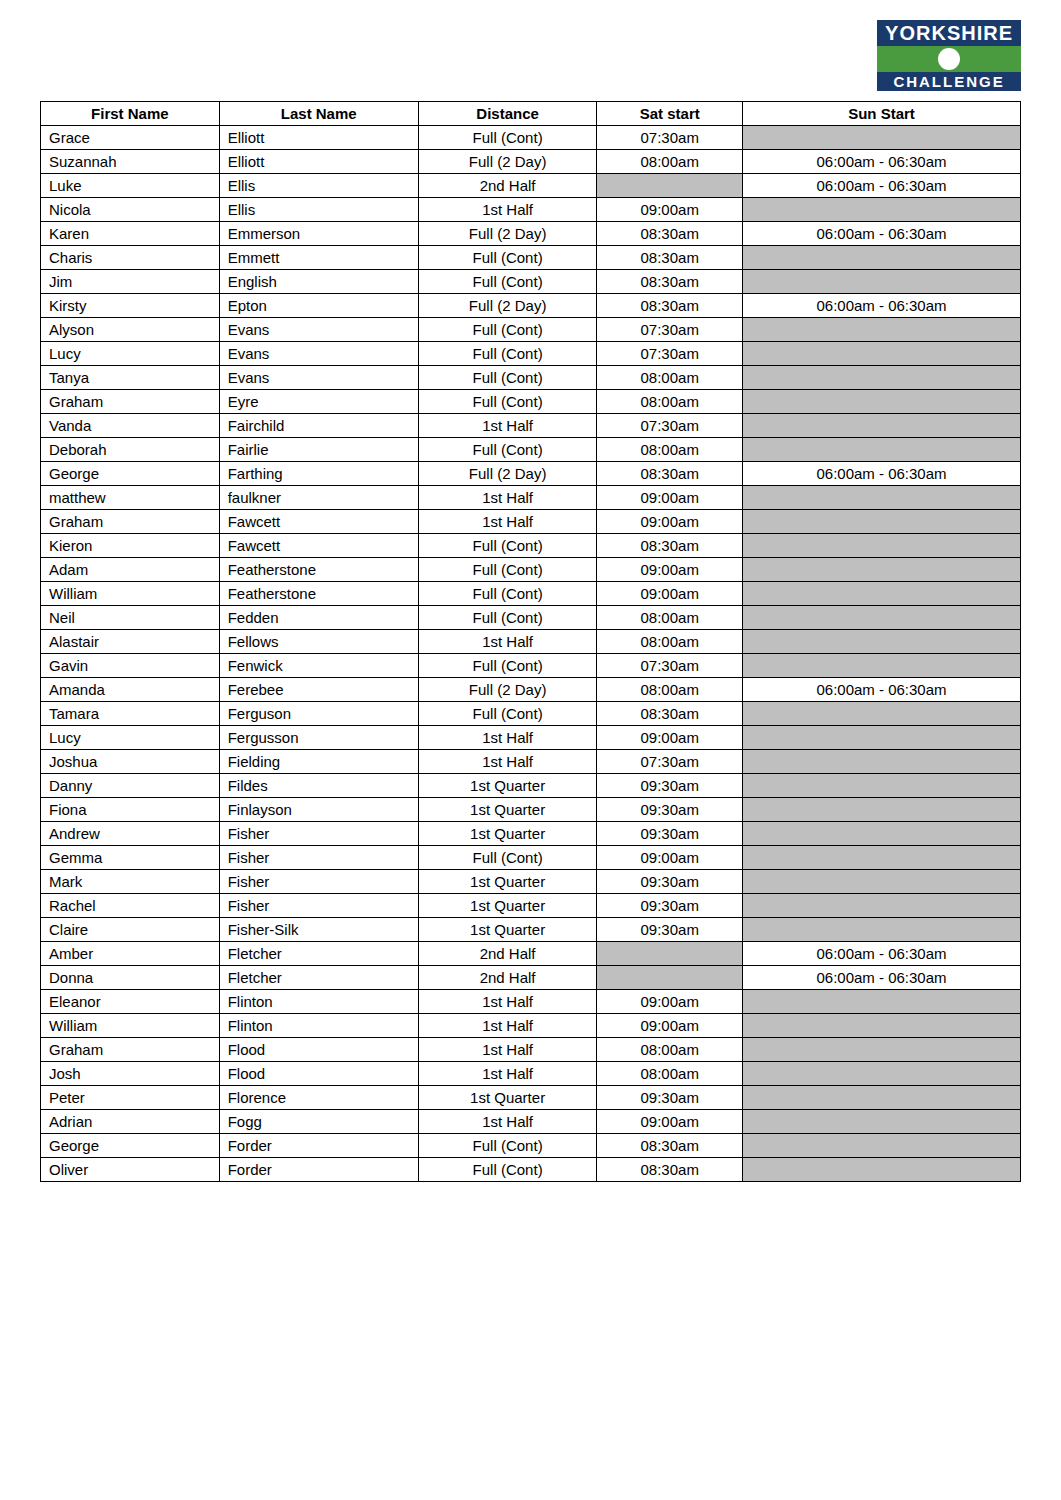YORKSHIRE
CHALLENGE
| First Name | Last Name | Distance | Sat start | Sun Start |
| --- | --- | --- | --- | --- |
| Grace | Elliott | Full (Cont) | 07:30am | |
| Suzannah | Elliott | Full (2 Day) | 08:00am | 06:00am - 06:30am |
| Luke | Ellis | 2nd Half | | 06:00am - 06:30am |
| Nicola | Ellis | 1st Half | 09:00am | |
| Karen | Emmerson | Full (2 Day) | 08:30am | 06:00am - 06:30am |
| Charis | Emmett | Full (Cont) | 08:30am | |
| Jim | English | Full (Cont) | 08:30am | |
| Kirsty | Epton | Full (2 Day) | 08:30am | 06:00am - 06:30am |
| Alyson | Evans | Full (Cont) | 07:30am | |
| Lucy | Evans | Full (Cont) | 07:30am | |
| Tanya | Evans | Full (Cont) | 08:00am | |
| Graham | Eyre | Full (Cont) | 08:00am | |
| Vanda | Fairchild | 1st Half | 07:30am | |
| Deborah | Fairlie | Full (Cont) | 08:00am | |
| George | Farthing | Full (2 Day) | 08:30am | 06:00am - 06:30am |
| matthew | faulkner | 1st Half | 09:00am | |
| Graham | Fawcett | 1st Half | 09:00am | |
| Kieron | Fawcett | Full (Cont) | 08:30am | |
| Adam | Featherstone | Full (Cont) | 09:00am | |
| William | Featherstone | Full (Cont) | 09:00am | |
| Neil | Fedden | Full (Cont) | 08:00am | |
| Alastair | Fellows | 1st Half | 08:00am | |
| Gavin | Fenwick | Full (Cont) | 07:30am | |
| Amanda | Ferebee | Full (2 Day) | 08:00am | 06:00am - 06:30am |
| Tamara | Ferguson | Full (Cont) | 08:30am | |
| Lucy | Fergusson | 1st Half | 09:00am | |
| Joshua | Fielding | 1st Half | 07:30am | |
| Danny | Fildes | 1st Quarter | 09:30am | |
| Fiona | Finlayson | 1st Quarter | 09:30am | |
| Andrew | Fisher | 1st Quarter | 09:30am | |
| Gemma | Fisher | Full (Cont) | 09:00am | |
| Mark | Fisher | 1st Quarter | 09:30am | |
| Rachel | Fisher | 1st Quarter | 09:30am | |
| Claire | Fisher-Silk | 1st Quarter | 09:30am | |
| Amber | Fletcher | 2nd Half | | 06:00am - 06:30am |
| Donna | Fletcher | 2nd Half | | 06:00am - 06:30am |
| Eleanor | Flinton | 1st Half | 09:00am | |
| William | Flinton | 1st Half | 09:00am | |
| Graham | Flood | 1st Half | 08:00am | |
| Josh | Flood | 1st Half | 08:00am | |
| Peter | Florence | 1st Quarter | 09:30am | |
| Adrian | Fogg | 1st Half | 09:00am | |
| George | Forder | Full (Cont) | 08:30am | |
| Oliver | Forder | Full (Cont) | 08:30am | |